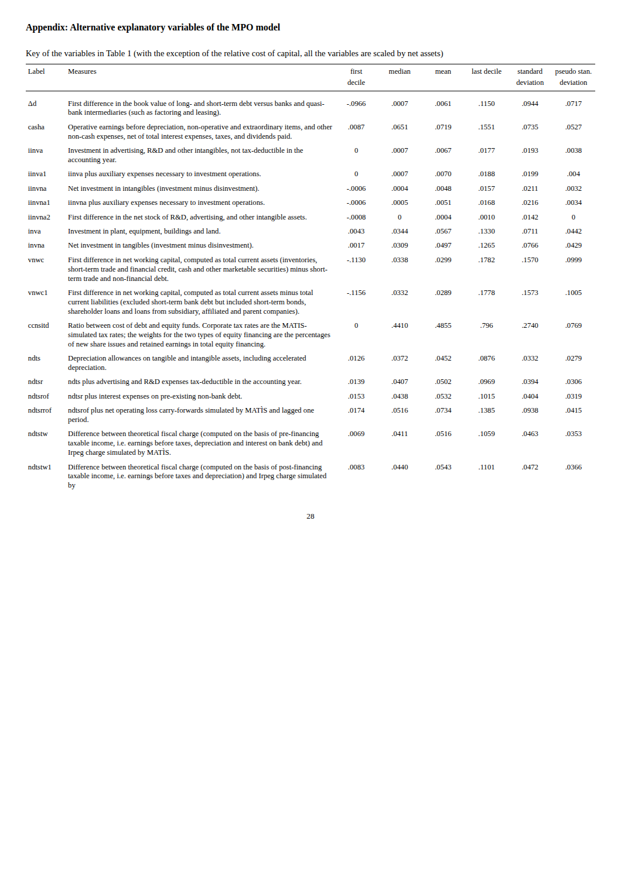Appendix: Alternative explanatory variables of the MPO model
Key of the variables in Table 1 (with the exception of the relative cost of capital, all the variables are scaled by net assets)
| Label | Measures | first | median | mean | last decile | standard | pseudo stan. |
| --- | --- | --- | --- | --- | --- | --- | --- |
| | | decile | | | | deviation | deviation |
| Δd | First difference in the book value of long- and short-term debt versus banks and quasi-bank intermediaries (such as factoring and leasing). | -.0966 | .0007 | .0061 | .1150 | .0944 | .0717 |
| casha | Operative earnings before depreciation, non-operative and extraordinary items, and other non-cash expenses, net of total interest expenses, taxes, and dividends paid. | .0087 | .0651 | .0719 | .1551 | .0735 | .0527 |
| iinva | Investment in advertising, R&D and other intangibles, not tax-deductible in the accounting year. | 0 | .0007 | .0067 | .0177 | .0193 | .0038 |
| iinva1 | iinva plus auxiliary expenses necessary to investment operations. | 0 | .0007 | .0070 | .0188 | .0199 | .004 |
| iinvna | Net investment in intangibles (investment minus disinvestment). | -.0006 | .0004 | .0048 | .0157 | .0211 | .0032 |
| iinvna1 | iinvna plus auxiliary expenses necessary to investment operations. | -.0006 | .0005 | .0051 | .0168 | .0216 | .0034 |
| iinvna2 | First difference in the net stock of R&D, advertising, and other intangible assets. | -.0008 | 0 | .0004 | .0010 | .0142 | 0 |
| inva | Investment in plant, equipment, buildings and land. | .0043 | .0344 | .0567 | .1330 | .0711 | .0442 |
| invna | Net investment in tangibles (investment minus disinvestment). | .0017 | .0309 | .0497 | .1265 | .0766 | .0429 |
| vnwc | First difference in net working capital, computed as total current assets (inventories, short-term trade and financial credit, cash and other marketable securities) minus short-term trade and non-financial debt. | -.1130 | .0338 | .0299 | .1782 | .1570 | .0999 |
| vnwc1 | First difference in net working capital, computed as total current assets minus total current liabilities (excluded short-term bank debt but included short-term bonds, shareholder loans and loans from subsidiary, affiliated and parent companies). | -.1156 | .0332 | .0289 | .1778 | .1573 | .1005 |
| ccnsitd | Ratio between cost of debt and equity funds. Corporate tax rates are the MATIS-simulated tax rates; the weights for the two types of equity financing are the percentages of new share issues and retained earnings in total equity financing. | 0 | .4410 | .4855 | .796 | .2740 | .0769 |
| ndts | Depreciation allowances on tangible and intangible assets, including accelerated depreciation. | .0126 | .0372 | .0452 | .0876 | .0332 | .0279 |
| ndtsr | ndts plus advertising and R&D expenses tax-deductible in the accounting year. | .0139 | .0407 | .0502 | .0969 | .0394 | .0306 |
| ndtsrof | ndtsr plus interest expenses on pre-existing non-bank debt. | .0153 | .0438 | .0532 | .1015 | .0404 | .0319 |
| ndtsrrof | ndtsrof plus net operating loss carry-forwards simulated by MATÌS and lagged one period. | .0174 | .0516 | .0734 | .1385 | .0938 | .0415 |
| ndtstw | Difference between theoretical fiscal charge (computed on the basis of pre-financing taxable income, i.e. earnings before taxes, depreciation and interest on bank debt) and Irpeg charge simulated by MATÌS. | .0069 | .0411 | .0516 | .1059 | .0463 | .0353 |
| ndtstw1 | Difference between theoretical fiscal charge (computed on the basis of post-financing taxable income, i.e. earnings before taxes and depreciation) and Irpeg charge simulated by | .0083 | .0440 | .0543 | .1101 | .0472 | .0366 |
28